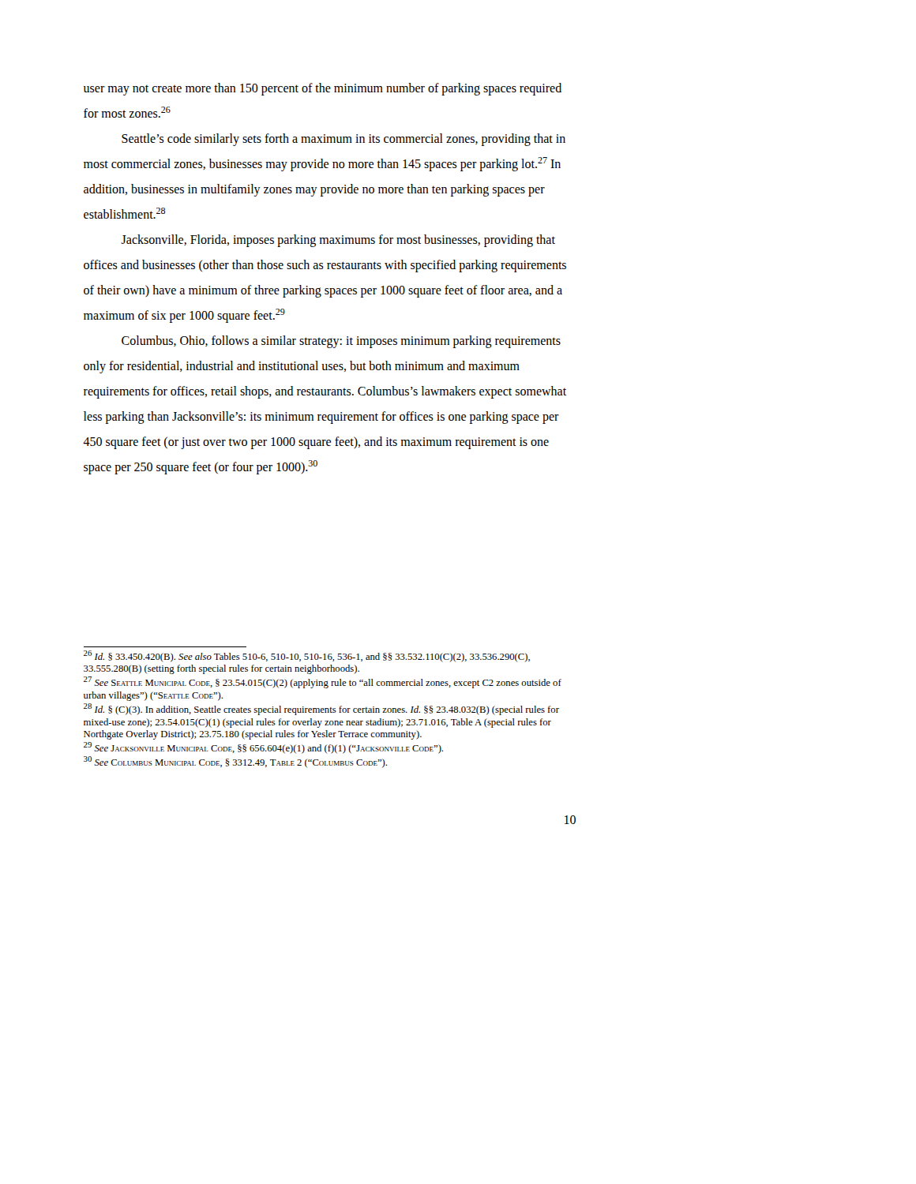user may not create more than 150 percent of the minimum number of parking spaces required for most zones.26
Seattle’s code similarly sets forth a maximum in its commercial zones, providing that in most commercial zones, businesses may provide no more than 145 spaces per parking lot.27 In addition, businesses in multifamily zones may provide no more than ten parking spaces per establishment.28
Jacksonville, Florida, imposes parking maximums for most businesses, providing that offices and businesses (other than those such as restaurants with specified parking requirements of their own) have a minimum of three parking spaces per 1000 square feet of floor area, and a maximum of six per 1000 square feet.29
Columbus, Ohio, follows a similar strategy: it imposes minimum parking requirements only for residential, industrial and institutional uses, but both minimum and maximum requirements for offices, retail shops, and restaurants. Columbus’s lawmakers expect somewhat less parking than Jacksonville’s: its minimum requirement for offices is one parking space per 450 square feet (or just over two per 1000 square feet), and its maximum requirement is one space per 250 square feet (or four per 1000).30
26 Id. § 33.450.420(B). See also Tables 510-6, 510-10, 510-16, 536-1, and §§ 33.532.110(C)(2), 33.536.290(C), 33.555.280(B) (setting forth special rules for certain neighborhoods).
27 See Seattle Municipal Code, § 23.54.015(C)(2) (applying rule to “all commercial zones, except C2 zones outside of urban villages”) (“Seattle Code”).
28 Id. § (C)(3). In addition, Seattle creates special requirements for certain zones. Id. §§ 23.48.032(B) (special rules for mixed-use zone); 23.54.015(C)(1) (special rules for overlay zone near stadium); 23.71.016, Table A (special rules for Northgate Overlay District); 23.75.180 (special rules for Yesler Terrace community).
29 See Jacksonville Municipal Code, §§ 656.604(e)(1) and (f)(1) (“Jacksonville Code”).
30 See Columbus Municipal Code, § 3312.49, Table 2 (“Columbus Code”).
10